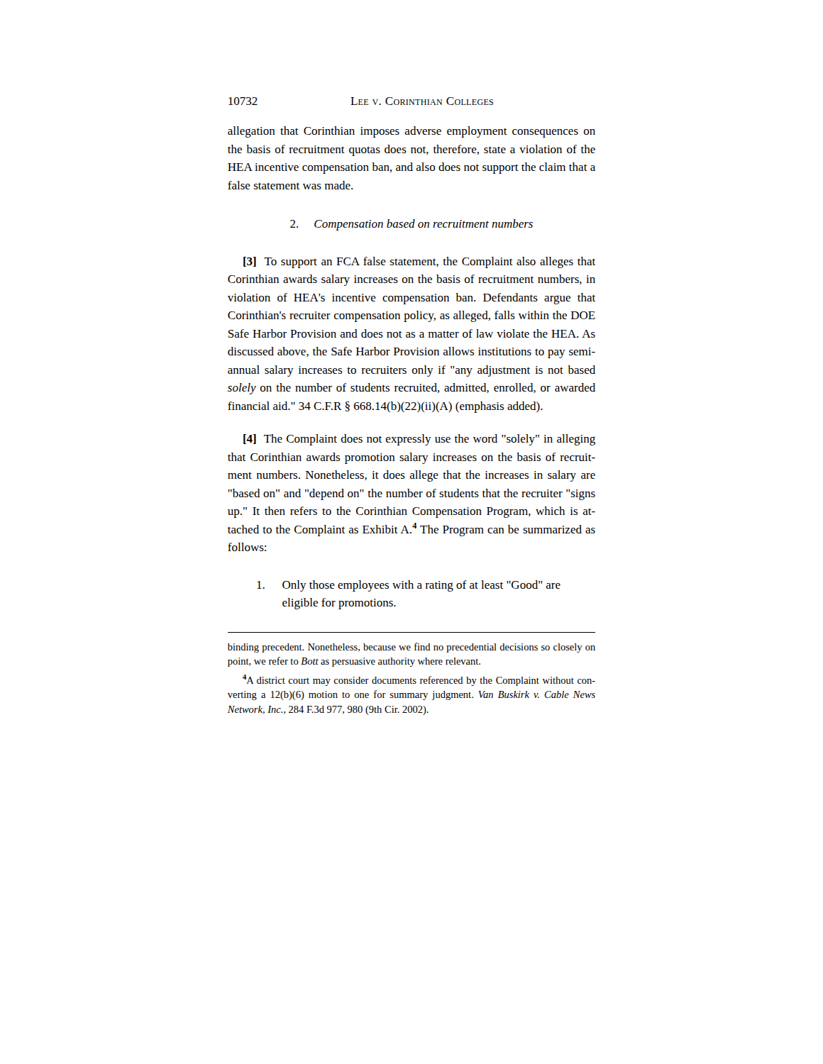10732 Lee v. Corinthian Colleges
allegation that Corinthian imposes adverse employment consequences on the basis of recruitment quotas does not, therefore, state a violation of the HEA incentive compensation ban, and also does not support the claim that a false statement was made.
2. Compensation based on recruitment numbers
[3] To support an FCA false statement, the Complaint also alleges that Corinthian awards salary increases on the basis of recruitment numbers, in violation of HEA's incentive compensation ban. Defendants argue that Corinthian's recruiter compensation policy, as alleged, falls within the DOE Safe Harbor Provision and does not as a matter of law violate the HEA. As discussed above, the Safe Harbor Provision allows institutions to pay semi-annual salary increases to recruiters only if "any adjustment is not based solely on the number of students recruited, admitted, enrolled, or awarded financial aid." 34 C.F.R § 668.14(b)(22)(ii)(A) (emphasis added).
[4] The Complaint does not expressly use the word "solely" in alleging that Corinthian awards promotion salary increases on the basis of recruitment numbers. Nonetheless, it does allege that the increases in salary are "based on" and "depend on" the number of students that the recruiter "signs up." It then refers to the Corinthian Compensation Program, which is attached to the Complaint as Exhibit A.4 The Program can be summarized as follows:
1. Only those employees with a rating of at least "Good" are eligible for promotions.
binding precedent. Nonetheless, because we find no precedential decisions so closely on point, we refer to Bott as persuasive authority where relevant.
4A district court may consider documents referenced by the Complaint without converting a 12(b)(6) motion to one for summary judgment. Van Buskirk v. Cable News Network, Inc., 284 F.3d 977, 980 (9th Cir. 2002).